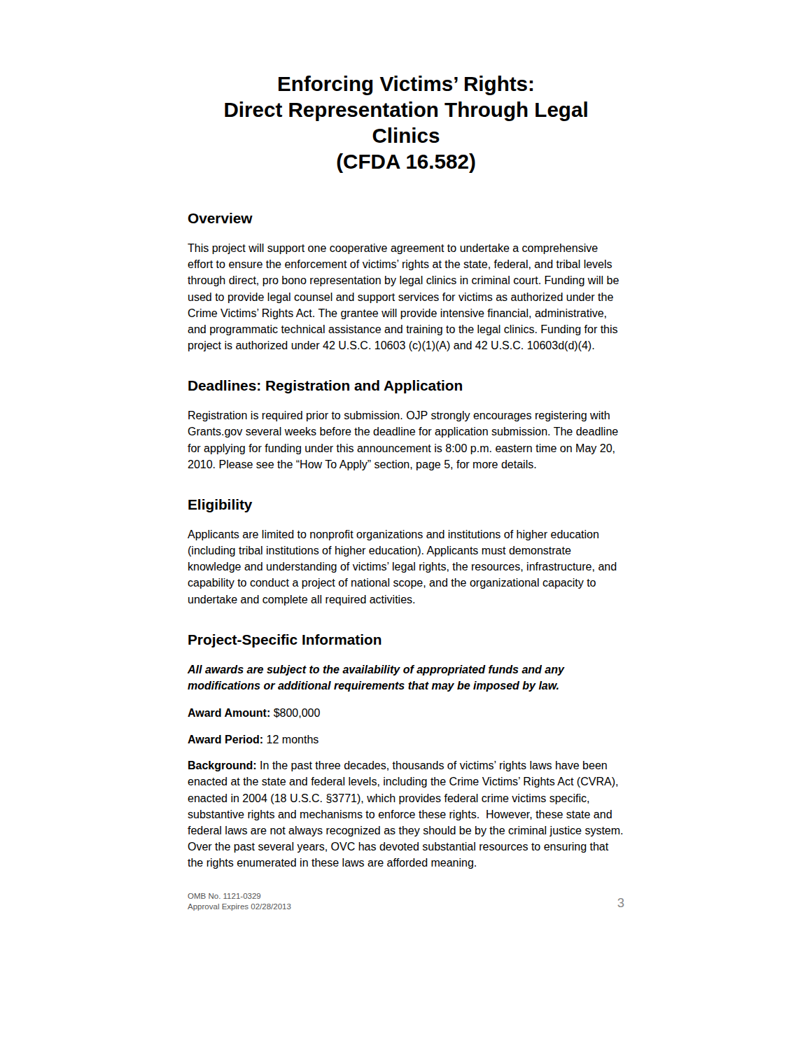Enforcing Victims’ Rights:
Direct Representation Through Legal Clinics
(CFDA 16.582)
Overview
This project will support one cooperative agreement to undertake a comprehensive effort to ensure the enforcement of victims’ rights at the state, federal, and tribal levels through direct, pro bono representation by legal clinics in criminal court. Funding will be used to provide legal counsel and support services for victims as authorized under the Crime Victims’ Rights Act. The grantee will provide intensive financial, administrative, and programmatic technical assistance and training to the legal clinics. Funding for this project is authorized under 42 U.S.C. 10603 (c)(1)(A) and 42 U.S.C. 10603d(d)(4).
Deadlines: Registration and Application
Registration is required prior to submission. OJP strongly encourages registering with Grants.gov several weeks before the deadline for application submission. The deadline for applying for funding under this announcement is 8:00 p.m. eastern time on May 20, 2010. Please see the “How To Apply” section, page 5, for more details.
Eligibility
Applicants are limited to nonprofit organizations and institutions of higher education (including tribal institutions of higher education). Applicants must demonstrate knowledge and understanding of victims’ legal rights, the resources, infrastructure, and capability to conduct a project of national scope, and the organizational capacity to undertake and complete all required activities.
Project-Specific Information
All awards are subject to the availability of appropriated funds and any modifications or additional requirements that may be imposed by law.
Award Amount: $800,000
Award Period: 12 months
Background: In the past three decades, thousands of victims’ rights laws have been enacted at the state and federal levels, including the Crime Victims’ Rights Act (CVRA), enacted in 2004 (18 U.S.C. §3771), which provides federal crime victims specific, substantive rights and mechanisms to enforce these rights. However, these state and federal laws are not always recognized as they should be by the criminal justice system. Over the past several years, OVC has devoted substantial resources to ensuring that the rights enumerated in these laws are afforded meaning.
OMB No. 1121-0329
Approval Expires 02/28/2013
3